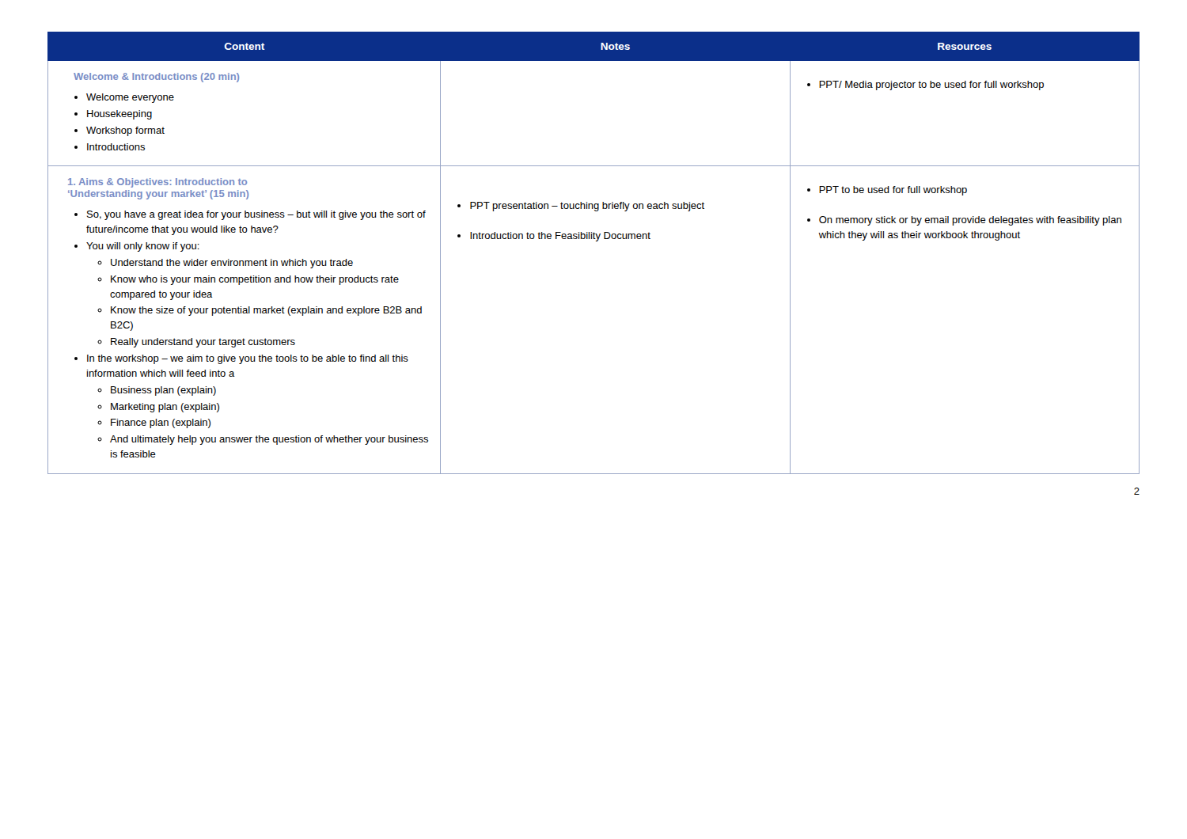| Content | Notes | Resources |
| --- | --- | --- |
| Welcome & Introductions (20 min) Welcome everyone Housekeeping Workshop format Introductions | | PPT/ Media projector to be used for full workshop |
| 1. Aims & Objectives: Introduction to ‘Understanding your market’ (15 min) So, you have a great idea for your business – but will it give you the sort of future/income that you would like to have? You will only know if you: Understand the wider environment in which you trade Know who is your main competition and how their products rate compared to your idea Know the size of your potential market (explain and explore B2B and B2C) Really understand your target customers In the workshop – we aim to give you the tools to be able to find all this information which will feed into a Business plan (explain) Marketing plan (explain) Finance plan (explain) And ultimately help you answer the question of whether your business is feasible | PPT presentation – touching briefly on each subject Introduction to the Feasibility Document | PPT to be used for full workshop On memory stick or by email provide delegates with feasibility plan which they will as their workbook throughout |
2